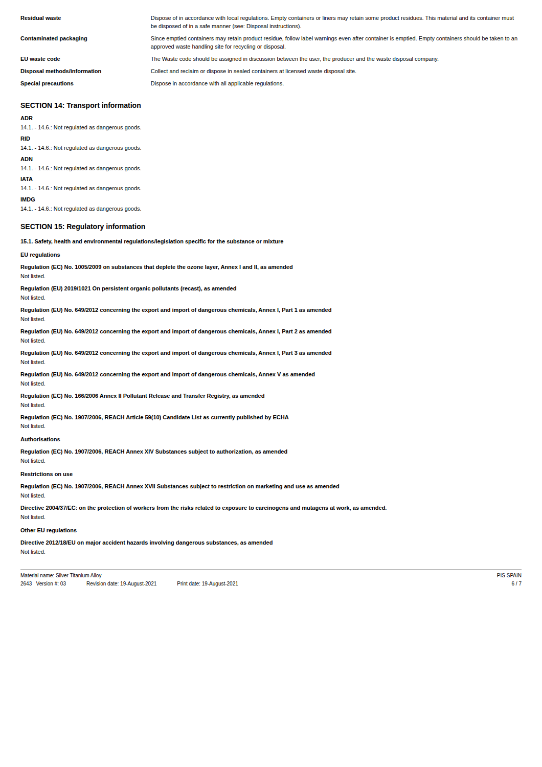| Residual waste | Dispose of in accordance with local regulations. Empty containers or liners may retain some product residues. This material and its container must be disposed of in a safe manner (see: Disposal instructions). |
| Contaminated packaging | Since emptied containers may retain product residue, follow label warnings even after container is emptied. Empty containers should be taken to an approved waste handling site for recycling or disposal. |
| EU waste code | The Waste code should be assigned in discussion between the user, the producer and the waste disposal company. |
| Disposal methods/information | Collect and reclaim or dispose in sealed containers at licensed waste disposal site. |
| Special precautions | Dispose in accordance with all applicable regulations. |
SECTION 14: Transport information
ADR
14.1. - 14.6.: Not regulated as dangerous goods.
RID
14.1. - 14.6.: Not regulated as dangerous goods.
ADN
14.1. - 14.6.: Not regulated as dangerous goods.
IATA
14.1. - 14.6.: Not regulated as dangerous goods.
IMDG
14.1. - 14.6.: Not regulated as dangerous goods.
SECTION 15: Regulatory information
15.1. Safety, health and environmental regulations/legislation specific for the substance or mixture
EU regulations
Regulation (EC) No. 1005/2009 on substances that deplete the ozone layer, Annex I and II, as amended
Not listed.
Regulation (EU) 2019/1021 On persistent organic pollutants (recast), as amended
Not listed.
Regulation (EU) No. 649/2012 concerning the export and import of dangerous chemicals, Annex I, Part 1 as amended
Not listed.
Regulation (EU) No. 649/2012 concerning the export and import of dangerous chemicals, Annex I, Part 2 as amended
Not listed.
Regulation (EU) No. 649/2012 concerning the export and import of dangerous chemicals, Annex I, Part 3 as amended
Not listed.
Regulation (EU) No. 649/2012 concerning the export and import of dangerous chemicals, Annex V as amended
Not listed.
Regulation (EC) No. 166/2006 Annex II Pollutant Release and Transfer Registry, as amended
Not listed.
Regulation (EC) No. 1907/2006, REACH Article 59(10) Candidate List as currently published by ECHA
Not listed.
Authorisations
Regulation (EC) No. 1907/2006, REACH Annex XIV Substances subject to authorization, as amended
Not listed.
Restrictions on use
Regulation (EC) No. 1907/2006, REACH Annex XVII Substances subject to restriction on marketing and use as amended
Not listed.
Directive 2004/37/EC: on the protection of workers from the risks related to exposure to carcinogens and mutagens at work, as amended.
Not listed.
Other EU regulations
Directive 2012/18/EU on major accident hazards involving dangerous substances, as amended
Not listed.
Material name: Silver Titanium Alloy
PIS SPAIN
2643 Version #: 03 Revision date: 19-August-2021 Print date: 19-August-2021
6 / 7